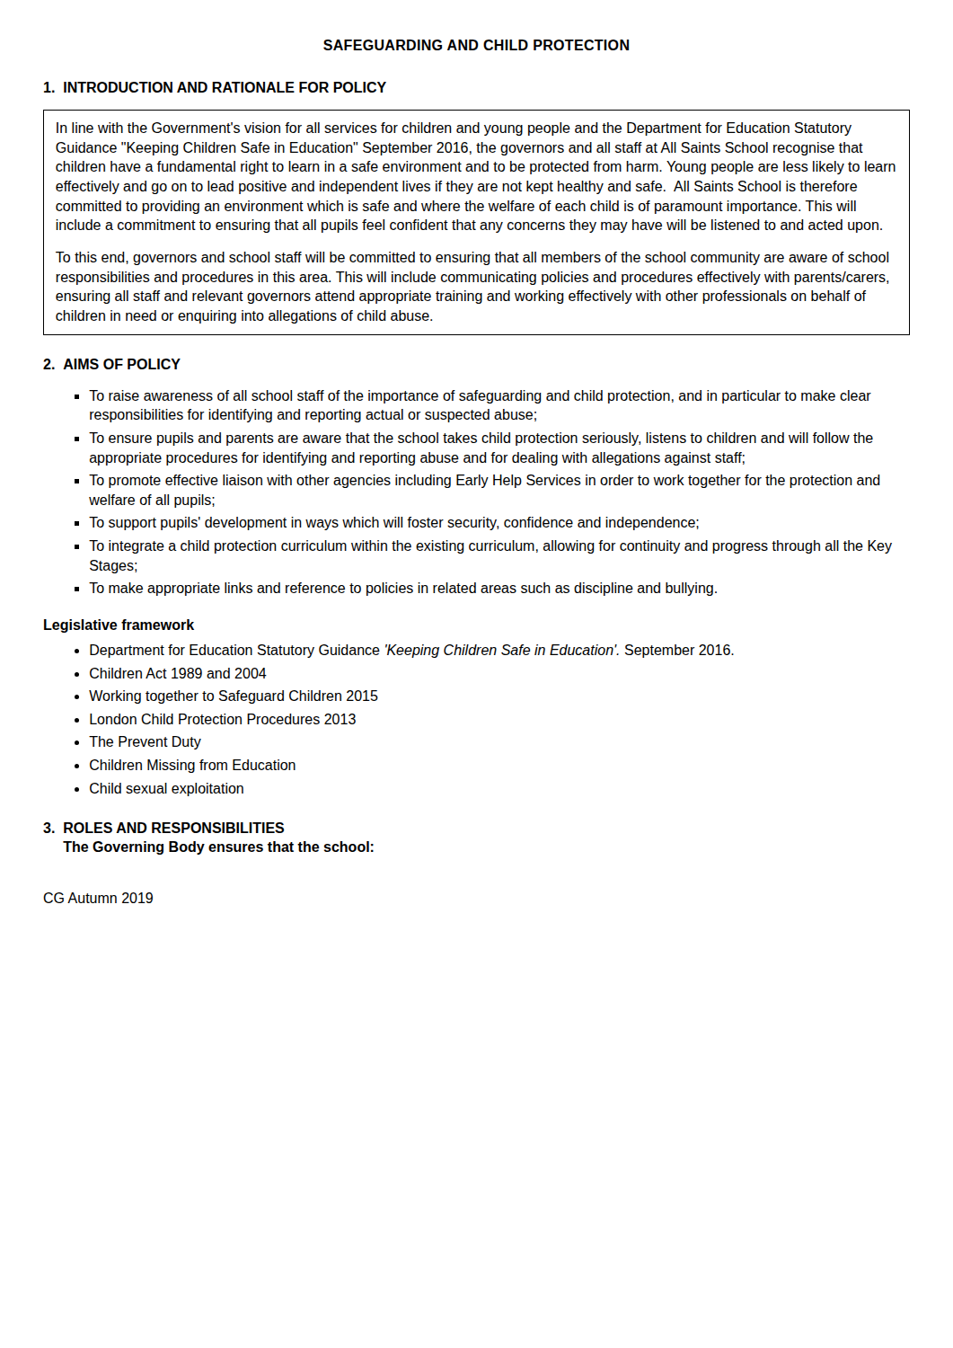SAFEGUARDING AND CHILD PROTECTION
1. INTRODUCTION AND RATIONALE FOR POLICY
In line with the Government's vision for all services for children and young people and the Department for Education Statutory Guidance "Keeping Children Safe in Education" September 2016, the governors and all staff at All Saints School recognise that children have a fundamental right to learn in a safe environment and to be protected from harm. Young people are less likely to learn effectively and go on to lead positive and independent lives if they are not kept healthy and safe. All Saints School is therefore committed to providing an environment which is safe and where the welfare of each child is of paramount importance. This will include a commitment to ensuring that all pupils feel confident that any concerns they may have will be listened to and acted upon.
To this end, governors and school staff will be committed to ensuring that all members of the school community are aware of school responsibilities and procedures in this area. This will include communicating policies and procedures effectively with parents/carers, ensuring all staff and relevant governors attend appropriate training and working effectively with other professionals on behalf of children in need or enquiring into allegations of child abuse.
2. AIMS OF POLICY
To raise awareness of all school staff of the importance of safeguarding and child protection, and in particular to make clear responsibilities for identifying and reporting actual or suspected abuse;
To ensure pupils and parents are aware that the school takes child protection seriously, listens to children and will follow the appropriate procedures for identifying and reporting abuse and for dealing with allegations against staff;
To promote effective liaison with other agencies including Early Help Services in order to work together for the protection and welfare of all pupils;
To support pupils' development in ways which will foster security, confidence and independence;
To integrate a child protection curriculum within the existing curriculum, allowing for continuity and progress through all the Key Stages;
To make appropriate links and reference to policies in related areas such as discipline and bullying.
Legislative framework
Department for Education Statutory Guidance 'Keeping Children Safe in Education'. September 2016.
Children Act 1989 and 2004
Working together to Safeguard Children 2015
London Child Protection Procedures 2013
The Prevent Duty
Children Missing from Education
Child sexual exploitation
3. ROLES AND RESPONSIBILITIES
The Governing Body ensures that the school:
CG Autumn 2019